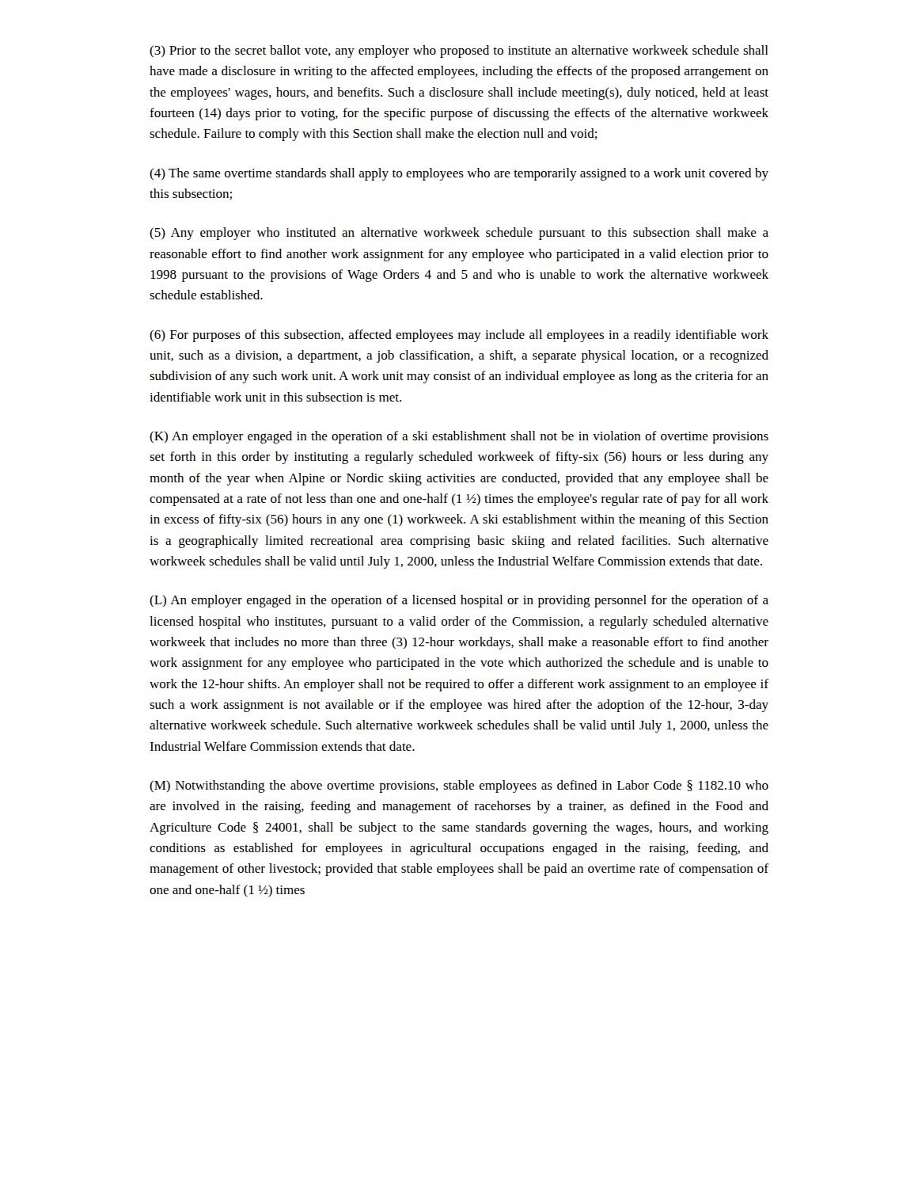(3) Prior to the secret ballot vote, any employer who proposed to institute an alternative workweek schedule shall have made a disclosure in writing to the affected employees, including the effects of the proposed arrangement on the employees' wages, hours, and benefits. Such a disclosure shall include meeting(s), duly noticed, held at least fourteen (14) days prior to voting, for the specific purpose of discussing the effects of the alternative workweek schedule. Failure to comply with this Section shall make the election null and void;
(4) The same overtime standards shall apply to employees who are temporarily assigned to a work unit covered by this subsection;
(5) Any employer who instituted an alternative workweek schedule pursuant to this subsection shall make a reasonable effort to find another work assignment for any employee who participated in a valid election prior to 1998 pursuant to the provisions of Wage Orders 4 and 5 and who is unable to work the alternative workweek schedule established.
(6) For purposes of this subsection, affected employees may include all employees in a readily identifiable work unit, such as a division, a department, a job classification, a shift, a separate physical location, or a recognized subdivision of any such work unit. A work unit may consist of an individual employee as long as the criteria for an identifiable work unit in this subsection is met.
(K) An employer engaged in the operation of a ski establishment shall not be in violation of overtime provisions set forth in this order by instituting a regularly scheduled workweek of fifty-six (56) hours or less during any month of the year when Alpine or Nordic skiing activities are conducted, provided that any employee shall be compensated at a rate of not less than one and one-half (1 ½) times the employee's regular rate of pay for all work in excess of fifty-six (56) hours in any one (1) workweek. A ski establishment within the meaning of this Section is a geographically limited recreational area comprising basic skiing and related facilities. Such alternative workweek schedules shall be valid until July 1, 2000, unless the Industrial Welfare Commission extends that date.
(L) An employer engaged in the operation of a licensed hospital or in providing personnel for the operation of a licensed hospital who institutes, pursuant to a valid order of the Commission, a regularly scheduled alternative workweek that includes no more than three (3) 12-hour workdays, shall make a reasonable effort to find another work assignment for any employee who participated in the vote which authorized the schedule and is unable to work the 12-hour shifts. An employer shall not be required to offer a different work assignment to an employee if such a work assignment is not available or if the employee was hired after the adoption of the 12-hour, 3-day alternative workweek schedule. Such alternative workweek schedules shall be valid until July 1, 2000, unless the Industrial Welfare Commission extends that date.
(M) Notwithstanding the above overtime provisions, stable employees as defined in Labor Code § 1182.10 who are involved in the raising, feeding and management of racehorses by a trainer, as defined in the Food and Agriculture Code § 24001, shall be subject to the same standards governing the wages, hours, and working conditions as established for employees in agricultural occupations engaged in the raising, feeding, and management of other livestock; provided that stable employees shall be paid an overtime rate of compensation of one and one-half (1 ½) times